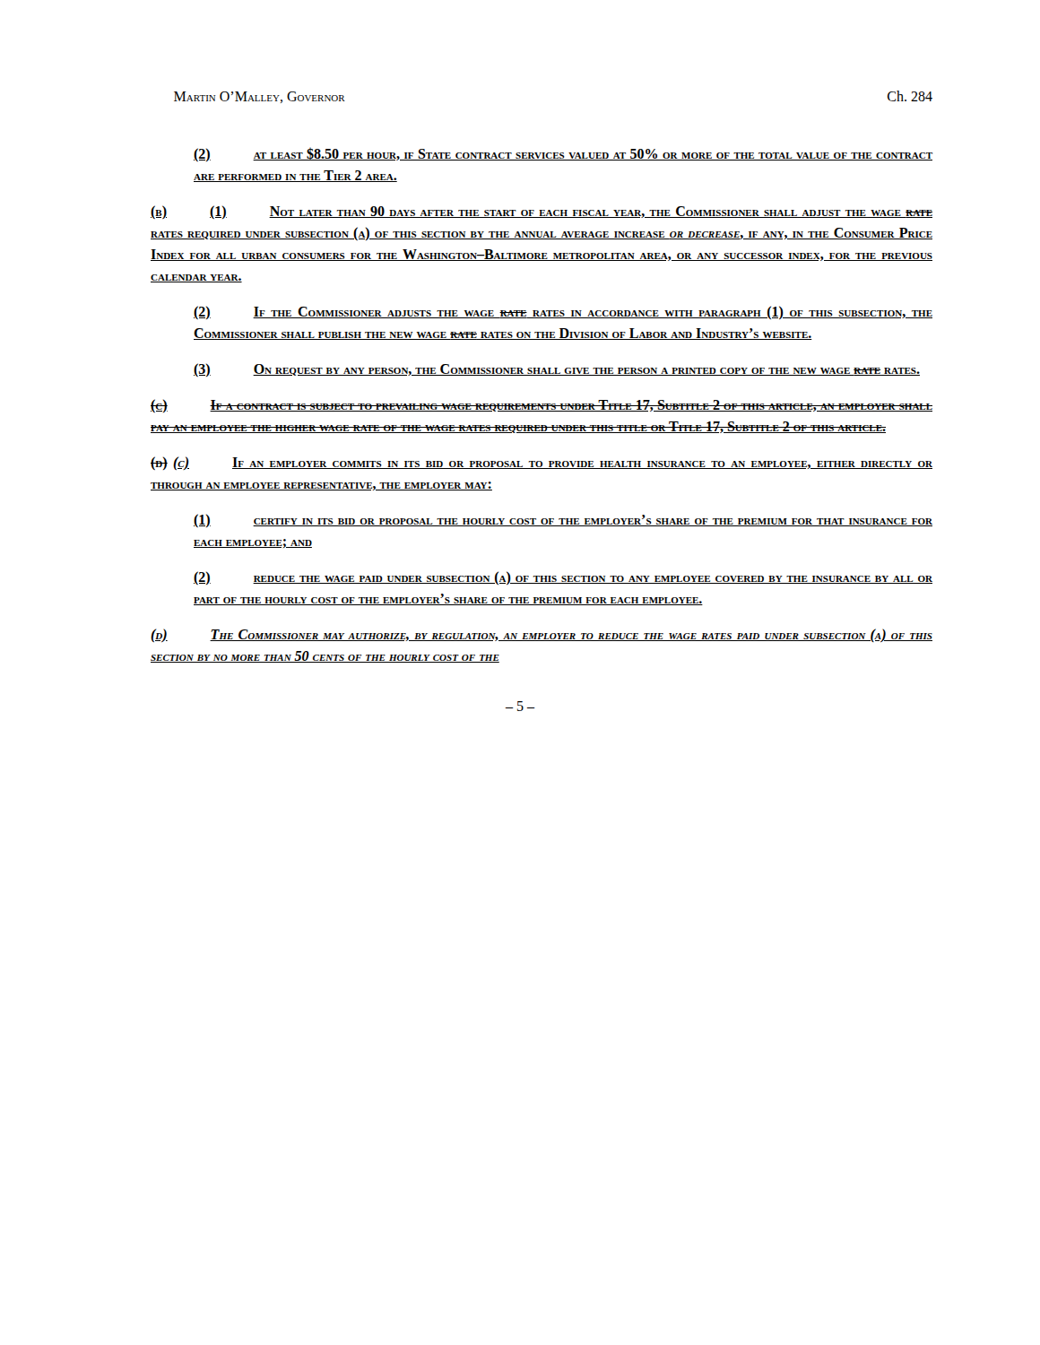Martin O’Malley, Governor Ch. 284
(2) at least $8.50 per hour, if State contract services valued at 50% or more of the total value of the contract are performed in the Tier 2 area.
(b) (1) Not later than 90 days after the start of each fiscal year, the Commissioner shall adjust the wage rate rates required under subsection (a) of this section by the annual average increase or decrease, if any, in the Consumer Price Index for all urban consumers for the Washington–Baltimore metropolitan area, or any successor index, for the previous calendar year.
(2) If the Commissioner adjusts the wage rate rates in accordance with paragraph (1) of this subsection, the Commissioner shall publish the new wage rate rates on the Division of Labor and Industry’s website.
(3) On request by any person, the Commissioner shall give the person a printed copy of the new wage rate rates.
(c) If a contract is subject to prevailing wage requirements under Title 17, Subtitle 2 of this article, an employer shall pay an employee the higher wage rate of the wage rates required under this title or Title 17, Subtitle 2 of this article.
(d) (c) If an employer commits in its bid or proposal to provide health insurance to an employee, either directly or through an employee representative, the employer may:
(1) certify in its bid or proposal the hourly cost of the employer’s share of the premium for that insurance for each employee; and
(2) reduce the wage paid under subsection (a) of this section to any employee covered by the insurance by all or part of the hourly cost of the employer’s share of the premium for each employee.
(d) The Commissioner may authorize, by regulation, an employer to reduce the wage rates paid under subsection (a) of this section by no more than 50 cents of the hourly cost of the
– 5 –